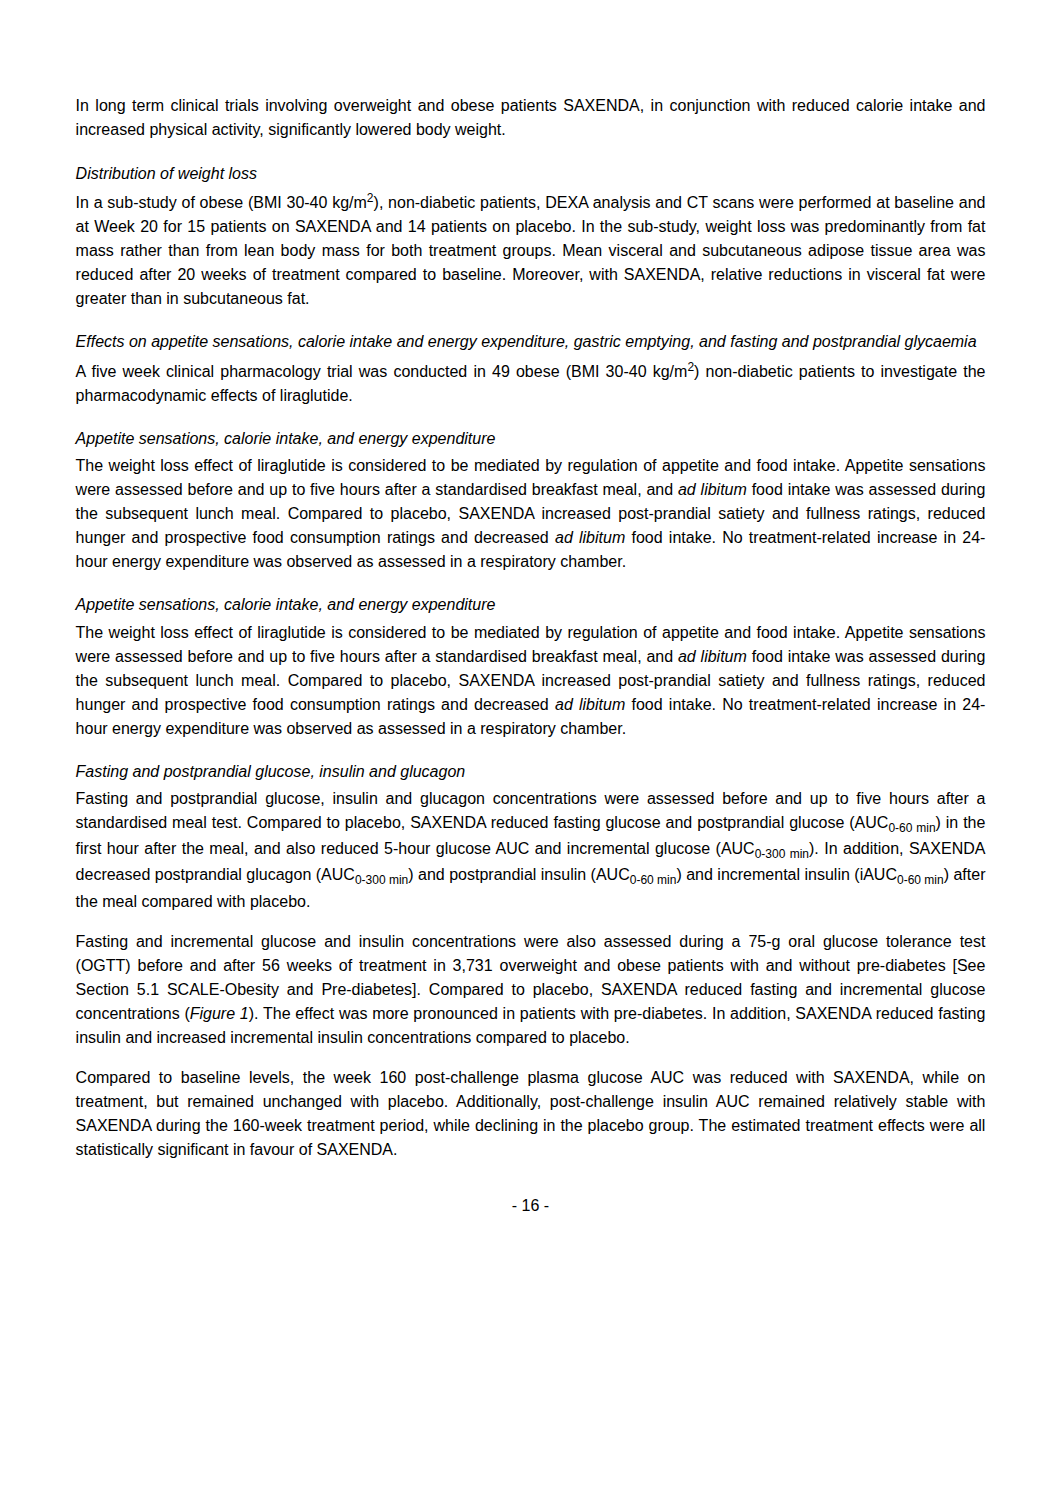In long term clinical trials involving overweight and obese patients SAXENDA, in conjunction with reduced calorie intake and increased physical activity, significantly lowered body weight.
Distribution of weight loss
In a sub-study of obese (BMI 30-40 kg/m2), non-diabetic patients, DEXA analysis and CT scans were performed at baseline and at Week 20 for 15 patients on SAXENDA and 14 patients on placebo. In the sub-study, weight loss was predominantly from fat mass rather than from lean body mass for both treatment groups. Mean visceral and subcutaneous adipose tissue area was reduced after 20 weeks of treatment compared to baseline. Moreover, with SAXENDA, relative reductions in visceral fat were greater than in subcutaneous fat.
Effects on appetite sensations, calorie intake and energy expenditure, gastric emptying, and fasting and postprandial glycaemia
A five week clinical pharmacology trial was conducted in 49 obese (BMI 30-40 kg/m2) non-diabetic patients to investigate the pharmacodynamic effects of liraglutide.
Appetite sensations, calorie intake, and energy expenditure
The weight loss effect of liraglutide is considered to be mediated by regulation of appetite and food intake. Appetite sensations were assessed before and up to five hours after a standardised breakfast meal, and ad libitum food intake was assessed during the subsequent lunch meal. Compared to placebo, SAXENDA increased post-prandial satiety and fullness ratings, reduced hunger and prospective food consumption ratings and decreased ad libitum food intake. No treatment-related increase in 24-hour energy expenditure was observed as assessed in a respiratory chamber.
Appetite sensations, calorie intake, and energy expenditure
The weight loss effect of liraglutide is considered to be mediated by regulation of appetite and food intake. Appetite sensations were assessed before and up to five hours after a standardised breakfast meal, and ad libitum food intake was assessed during the subsequent lunch meal. Compared to placebo, SAXENDA increased post-prandial satiety and fullness ratings, reduced hunger and prospective food consumption ratings and decreased ad libitum food intake. No treatment-related increase in 24-hour energy expenditure was observed as assessed in a respiratory chamber.
Fasting and postprandial glucose, insulin and glucagon
Fasting and postprandial glucose, insulin and glucagon concentrations were assessed before and up to five hours after a standardised meal test. Compared to placebo, SAXENDA reduced fasting glucose and postprandial glucose (AUC0-60 min) in the first hour after the meal, and also reduced 5-hour glucose AUC and incremental glucose (AUC0-300 min). In addition, SAXENDA decreased postprandial glucagon (AUC0-300 min) and postprandial insulin (AUC0-60 min) and incremental insulin (iAUC0-60 min) after the meal compared with placebo.
Fasting and incremental glucose and insulin concentrations were also assessed during a 75-g oral glucose tolerance test (OGTT) before and after 56 weeks of treatment in 3,731 overweight and obese patients with and without pre-diabetes [See Section 5.1 SCALE-Obesity and Pre-diabetes]. Compared to placebo, SAXENDA reduced fasting and incremental glucose concentrations (Figure 1). The effect was more pronounced in patients with pre-diabetes. In addition, SAXENDA reduced fasting insulin and increased incremental insulin concentrations compared to placebo.
Compared to baseline levels, the week 160 post-challenge plasma glucose AUC was reduced with SAXENDA, while on treatment, but remained unchanged with placebo. Additionally, post-challenge insulin AUC remained relatively stable with SAXENDA during the 160-week treatment period, while declining in the placebo group. The estimated treatment effects were all statistically significant in favour of SAXENDA.
- 16 -